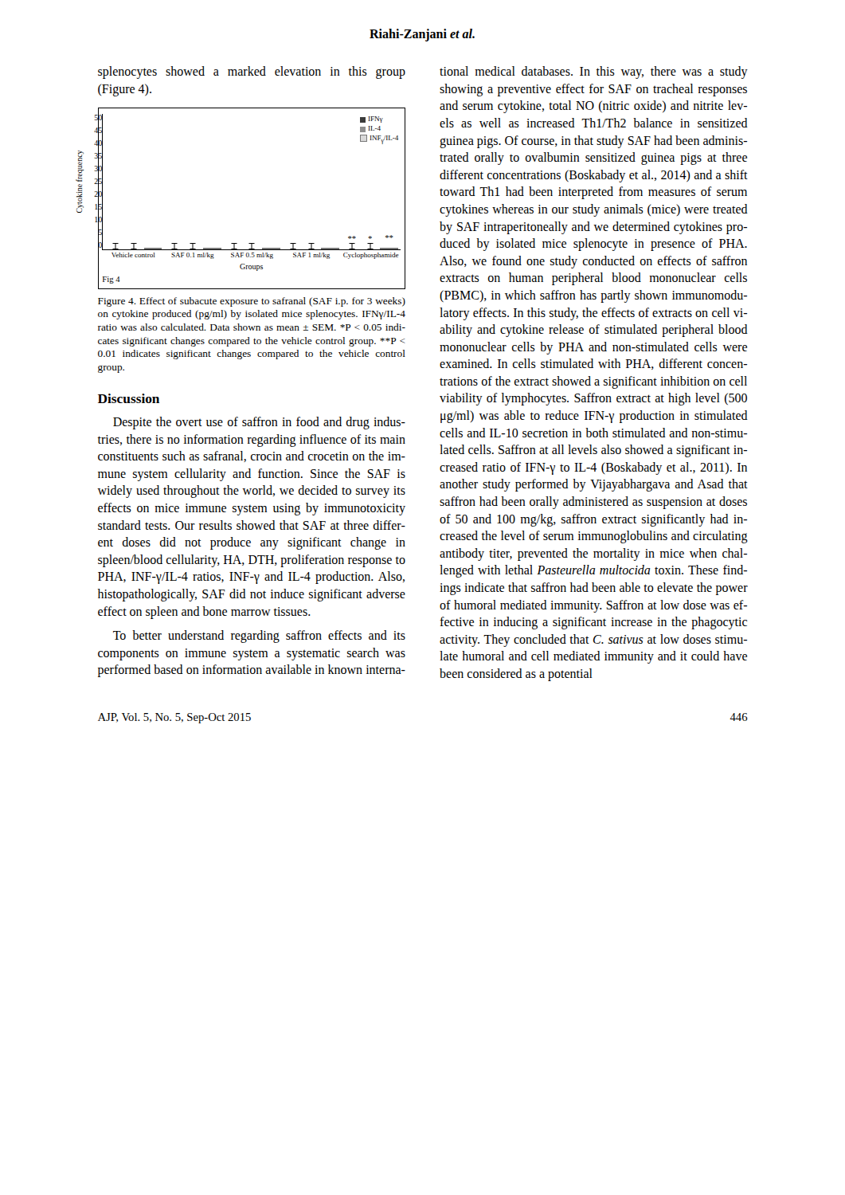Riahi-Zanjani et al.
splenocytes showed a marked elevation in this group (Figure 4).
Cytokine frequency
50454035302520151050
IFNγ
IL-4
INFγ/IL-4
**
*
**
Vehicle control SAF 0.1 ml/kg SAF 0.5 ml/kg SAF 1 ml/kg Cyclophosphamide
Groups
Fig 4
Figure 4. Effect of subacute exposure to safranal (SAF i.p. for 3 weeks) on cytokine produced (pg/ml) by isolated mice splenocytes. IFNγ/IL-4 ratio was also calculated. Data shown as mean ± SEM. *P < 0.05 indicates significant changes compared to the vehicle control group. **P < 0.01 indicates significant changes compared to the vehicle control group.
Discussion
Despite the overt use of saffron in food and drug industries, there is no information regarding influence of its main constituents such as safranal, crocin and crocetin on the immune system cellularity and function. Since the SAF is widely used throughout the world, we decided to survey its effects on mice immune system using by immunotoxicity standard tests. Our results showed that SAF at three different doses did not produce any significant change in spleen/blood cellularity, HA, DTH, proliferation response to PHA, INF-γ/IL-4 ratios, INF-γ and IL-4 production. Also, histopathologically, SAF did not induce significant adverse effect on spleen and bone marrow tissues.
To better understand regarding saffron effects and its components on immune system a systematic search was performed based on information available in known international medical databases. In this way, there was a study showing a preventive effect for SAF on tracheal responses and serum cytokine, total NO (nitric oxide) and nitrite levels as well as increased Th1/Th2 balance in sensitized guinea pigs. Of course, in that study SAF had been administrated orally to ovalbumin sensitized guinea pigs at three different concentrations (Boskabady et al., 2014) and a shift toward Th1 had been interpreted from measures of serum cytokines whereas in our study animals (mice) were treated by SAF intraperitoneally and we determined cytokines produced by isolated mice splenocyte in presence of PHA. Also, we found one study conducted on effects of saffron extracts on human peripheral blood mononuclear cells (PBMC), in which saffron has partly shown immunomodulatory effects. In this study, the effects of extracts on cell viability and cytokine release of stimulated peripheral blood mononuclear cells by PHA and non-stimulated cells were examined. In cells stimulated with PHA, different concentrations of the extract showed a significant inhibition on cell viability of lymphocytes. Saffron extract at high level (500 μg/ml) was able to reduce IFN-γ production in stimulated cells and IL-10 secretion in both stimulated and non-stimulated cells. Saffron at all levels also showed a significant increased ratio of IFN-γ to IL-4 (Boskabady et al., 2011). In another study performed by Vijayabhargava and Asad that saffron had been orally administered as suspension at doses of 50 and 100 mg/kg, saffron extract significantly had increased the level of serum immunoglobulins and circulating antibody titer, prevented the mortality in mice when challenged with lethal Pasteurella multocida toxin. These findings indicate that saffron had been able to elevate the power of humoral mediated immunity. Saffron at low dose was effective in inducing a significant increase in the phagocytic activity. They concluded that C. sativus at low doses stimulate humoral and cell mediated immunity and it could have been considered as a potential
AJP, Vol. 5, No. 5, Sep-Oct 2015
446